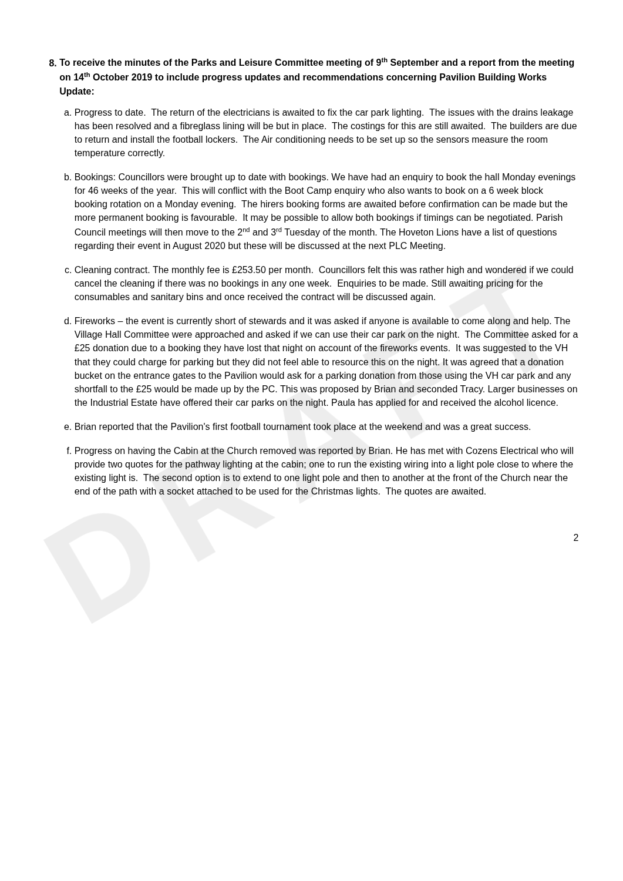DRAFT
To receive the minutes of the Parks and Leisure Committee meeting of 9th September and a report from the meeting on 14th October 2019 to include progress updates and recommendations concerning Pavilion Building Works Update:
Progress to date. The return of the electricians is awaited to fix the car park lighting. The issues with the drains leakage has been resolved and a fibreglass lining will be but in place. The costings for this are still awaited. The builders are due to return and install the football lockers. The Air conditioning needs to be set up so the sensors measure the room temperature correctly.
Bookings: Councillors were brought up to date with bookings. We have had an enquiry to book the hall Monday evenings for 46 weeks of the year. This will conflict with the Boot Camp enquiry who also wants to book on a 6 week block booking rotation on a Monday evening. The hirers booking forms are awaited before confirmation can be made but the more permanent booking is favourable. It may be possible to allow both bookings if timings can be negotiated. Parish Council meetings will then move to the 2nd and 3rd Tuesday of the month. The Hoveton Lions have a list of questions regarding their event in August 2020 but these will be discussed at the next PLC Meeting.
Cleaning contract. The monthly fee is £253.50 per month. Councillors felt this was rather high and wondered if we could cancel the cleaning if there was no bookings in any one week. Enquiries to be made. Still awaiting pricing for the consumables and sanitary bins and once received the contract will be discussed again.
Fireworks – the event is currently short of stewards and it was asked if anyone is available to come along and help. The Village Hall Committee were approached and asked if we can use their car park on the night. The Committee asked for a £25 donation due to a booking they have lost that night on account of the fireworks events. It was suggested to the VH that they could charge for parking but they did not feel able to resource this on the night. It was agreed that a donation bucket on the entrance gates to the Pavilion would ask for a parking donation from those using the VH car park and any shortfall to the £25 would be made up by the PC. This was proposed by Brian and seconded Tracy. Larger businesses on the Industrial Estate have offered their car parks on the night. Paula has applied for and received the alcohol licence.
Brian reported that the Pavilion's first football tournament took place at the weekend and was a great success.
Progress on having the Cabin at the Church removed was reported by Brian. He has met with Cozens Electrical who will provide two quotes for the pathway lighting at the cabin; one to run the existing wiring into a light pole close to where the existing light is. The second option is to extend to one light pole and then to another at the front of the Church near the end of the path with a socket attached to be used for the Christmas lights. The quotes are awaited.
2